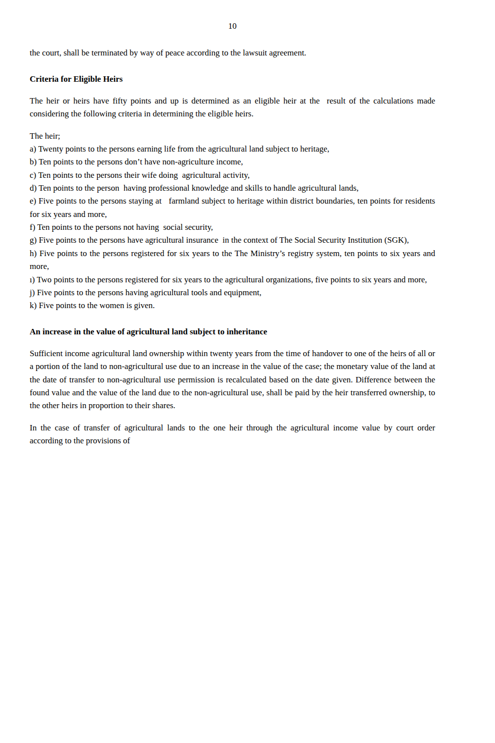10
the court, shall be terminated by way of peace according to the lawsuit agreement.
Criteria for Eligible Heirs
The heir or heirs have fifty points and up is determined as an eligible heir at the result of the calculations made considering the following criteria in determining the eligible heirs.
The heir;
a) Twenty points to the persons earning life from the agricultural land subject to heritage,
b) Ten points to the persons don’t have non-agriculture income,
c) Ten points to the persons their wife doing agricultural activity,
d) Ten points to the person having professional knowledge and skills to handle agricultural lands,
e) Five points to the persons staying at farmland subject to heritage within district boundaries, ten points for residents for six years and more,
f) Ten points to the persons not having social security,
g) Five points to the persons have agricultural insurance in the context of The Social Security Institution (SGK),
h) Five points to the persons registered for six years to the The Ministry’s registry system, ten points to six years and more,
ı) Two points to the persons registered for six years to the agricultural organizations, five points to six years and more,
j) Five points to the persons having agricultural tools and equipment,
k) Five points to the women is given.
An increase in the value of agricultural land subject to inheritance
Sufficient income agricultural land ownership within twenty years from the time of handover to one of the heirs of all or a portion of the land to non-agricultural use due to an increase in the value of the case; the monetary value of the land at the date of transfer to non-agricultural use permission is recalculated based on the date given. Difference between the found value and the value of the land due to the non-agricultural use, shall be paid by the heir transferred ownership, to the other heirs in proportion to their shares.
In the case of transfer of agricultural lands to the one heir through the agricultural income value by court order according to the provisions of